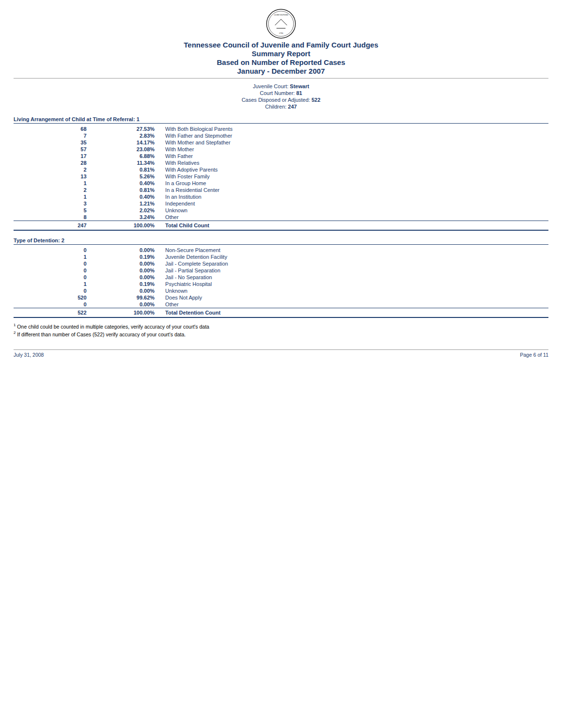Tennessee Council of Juvenile and Family Court Judges
Summary Report
Based on Number of Reported Cases
January - December 2007
Juvenile Court: Stewart
Court Number: 81
Cases Disposed or Adjusted: 522
Children: 247
Living Arrangement of Child at Time of Referral: 1
| 68 | 27.53% | With Both Biological Parents |
| 7 | 2.83% | With Father and Stepmother |
| 35 | 14.17% | With Mother and Stepfather |
| 57 | 23.08% | With Mother |
| 17 | 6.88% | With Father |
| 28 | 11.34% | With Relatives |
| 2 | 0.81% | With Adoptive Parents |
| 13 | 5.26% | With Foster Family |
| 1 | 0.40% | In a Group Home |
| 2 | 0.81% | In a Residential Center |
| 1 | 0.40% | In an Institution |
| 3 | 1.21% | Independent |
| 5 | 2.02% | Unknown |
| 8 | 3.24% | Other |
| 247 | 100.00% | Total Child Count |
Type of Detention: 2
| 0 | 0.00% | Non-Secure Placement |
| 1 | 0.19% | Juvenile Detention Facility |
| 0 | 0.00% | Jail - Complete Separation |
| 0 | 0.00% | Jail - Partial Separation |
| 0 | 0.00% | Jail - No Separation |
| 1 | 0.19% | Psychiatric Hospital |
| 0 | 0.00% | Unknown |
| 520 | 99.62% | Does Not Apply |
| 0 | 0.00% | Other |
| 522 | 100.00% | Total Detention Count |
1 One child could be counted in multiple categories, verify accuracy of your court's data
2 If different than number of Cases (522) verify accuracy of your court's data.
July 31, 2008 Page 6 of 11